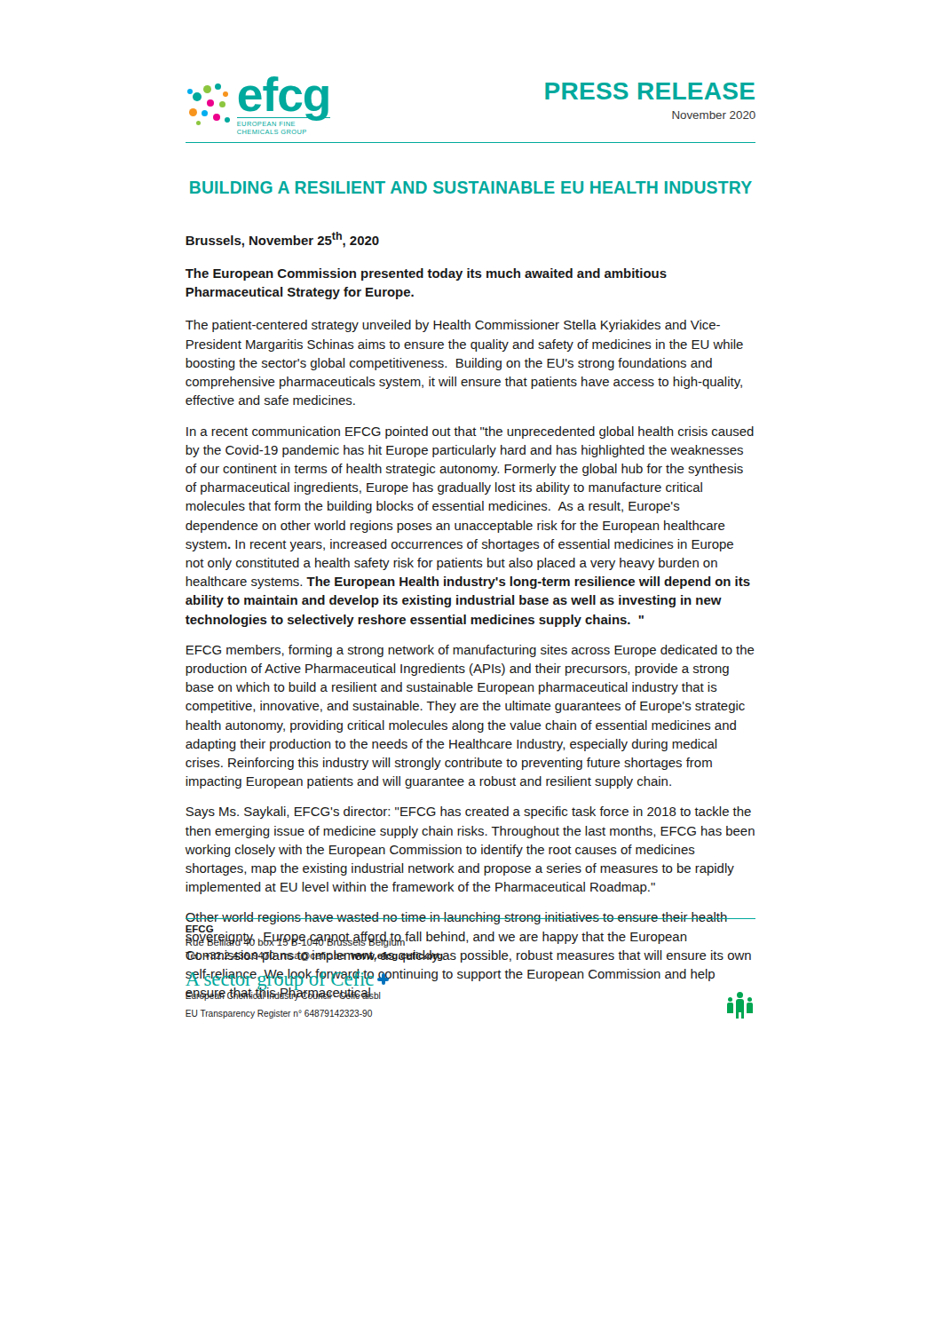efcg EUROPEAN FINE
CHEMICALS GROUP
PRESS RELEASE
November 2020
BUILDING A RESILIENT AND SUSTAINABLE EU HEALTH INDUSTRY
Brussels, November 25th, 2020
The European Commission presented today its much awaited and ambitious Pharmaceutical Strategy for Europe.
The patient-centered strategy unveiled by Health Commissioner Stella Kyriakides and Vice-President Margaritis Schinas aims to ensure the quality and safety of medicines in the EU while boosting the sector's global competitiveness. Building on the EU's strong foundations and comprehensive pharmaceuticals system, it will ensure that patients have access to high-quality, effective and safe medicines.
In a recent communication EFCG pointed out that "the unprecedented global health crisis caused by the Covid-19 pandemic has hit Europe particularly hard and has highlighted the weaknesses of our continent in terms of health strategic autonomy. Formerly the global hub for the synthesis of pharmaceutical ingredients, Europe has gradually lost its ability to manufacture critical molecules that form the building blocks of essential medicines. As a result, Europe's dependence on other world regions poses an unacceptable risk for the European healthcare system. In recent years, increased occurrences of shortages of essential medicines in Europe not only constituted a health safety risk for patients but also placed a very heavy burden on healthcare systems. The European Health industry's long-term resilience will depend on its ability to maintain and develop its existing industrial base as well as investing in new technologies to selectively reshore essential medicines supply chains. "
EFCG members, forming a strong network of manufacturing sites across Europe dedicated to the production of Active Pharmaceutical Ingredients (APIs) and their precursors, provide a strong base on which to build a resilient and sustainable European pharmaceutical industry that is competitive, innovative, and sustainable. They are the ultimate guarantees of Europe's strategic health autonomy, providing critical molecules along the value chain of essential medicines and adapting their production to the needs of the Healthcare Industry, especially during medical crises. Reinforcing this industry will strongly contribute to preventing future shortages from impacting European patients and will guarantee a robust and resilient supply chain.
Says Ms. Saykali, EFCG's director: "EFCG has created a specific task force in 2018 to tackle the then emerging issue of medicine supply chain risks. Throughout the last months, EFCG has been working closely with the European Commission to identify the root causes of medicines shortages, map the existing industrial network and propose a series of measures to be rapidly implemented at EU level within the framework of the Pharmaceutical Roadmap."
Other world regions have wasted no time in launching strong initiatives to ensure their health sovereignty. Europe cannot afford to fall behind, and we are happy that the European Commission plans to implement, as quickly as possible, robust measures that will ensure its own self-reliance. We look forward to continuing to support the European Commission and help ensure that this Pharmaceutical
EFCG
Rue Belliard 40 box 15 B-1040 Brussels Belgium
Tel. +32.2.436.9470 msa@cefic.be www.efcg.cefic.org
A sector group of Cefic
European Chemical Industry Council - Cefic aisbl
EU Transparency Register n° 64879142323-90